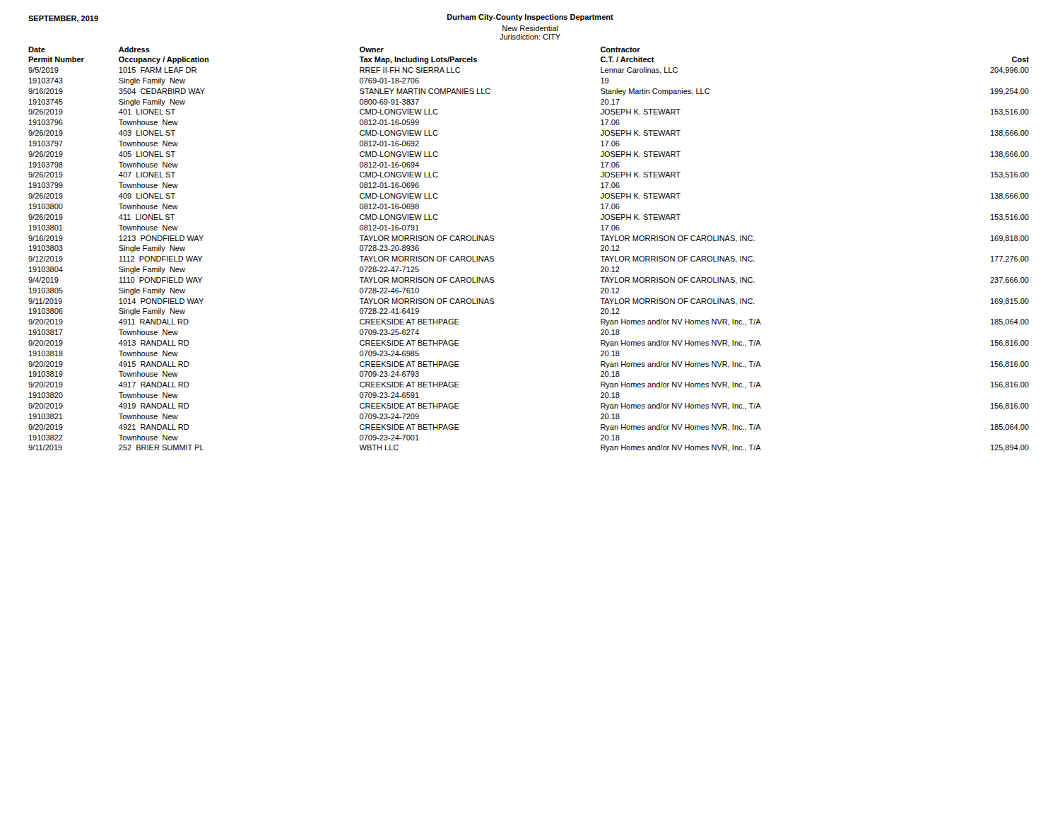SEPTEMBER, 2019
Durham City-County Inspections Department
New Residential
Jurisdiction: CITY
| Date | Address | Owner | Contractor | |
| --- | --- | --- | --- | --- |
| Permit Number | Occupancy / Application | Tax Map, Including Lots/Parcels | C.T. / Architect | Cost |
| 9/5/2019 | 1015 FARM LEAF DR | RREF II-FH NC SIERRA LLC | Lennar Carolinas, LLC | 204,996.00 |
| 19103743 | Single Family New | 0769-01-18-2706 | 19 | |
| 9/16/2019 | 3504 CEDARBIRD WAY | STANLEY MARTIN COMPANIES LLC | Stanley Martin Companies, LLC | 199,254.00 |
| 19103745 | Single Family New | 0800-69-91-3837 | 20.17 | |
| 9/26/2019 | 401 LIONEL ST | CMD-LONGVIEW LLC | JOSEPH K. STEWART | 153,516.00 |
| 19103796 | Townhouse New | 0812-01-16-0599 | 17.06 | |
| 9/26/2019 | 403 LIONEL ST | CMD-LONGVIEW LLC | JOSEPH K. STEWART | 138,666.00 |
| 19103797 | Townhouse New | 0812-01-16-0692 | 17.06 | |
| 9/26/2019 | 405 LIONEL ST | CMD-LONGVIEW LLC | JOSEPH K. STEWART | 138,666.00 |
| 19103798 | Townhouse New | 0812-01-16-0694 | 17.06 | |
| 9/26/2019 | 407 LIONEL ST | CMD-LONGVIEW LLC | JOSEPH K. STEWART | 153,516.00 |
| 19103799 | Townhouse New | 0812-01-16-0696 | 17.06 | |
| 9/26/2019 | 409 LIONEL ST | CMD-LONGVIEW LLC | JOSEPH K. STEWART | 138,666.00 |
| 19103800 | Townhouse New | 0812-01-16-0698 | 17.06 | |
| 9/26/2019 | 411 LIONEL ST | CMD-LONGVIEW LLC | JOSEPH K. STEWART | 153,516.00 |
| 19103801 | Townhouse New | 0812-01-16-0791 | 17.06 | |
| 9/16/2019 | 1213 PONDFIELD WAY | TAYLOR MORRISON OF CAROLINAS | TAYLOR MORRISON OF CAROLINAS, INC. | 169,818.00 |
| 19103803 | Single Family New | 0728-23-20-8936 | 20.12 | |
| 9/12/2019 | 1112 PONDFIELD WAY | TAYLOR MORRISON OF CAROLINAS | TAYLOR MORRISON OF CAROLINAS, INC. | 177,276.00 |
| 19103804 | Single Family New | 0728-22-47-7125 | 20.12 | |
| 9/4/2019 | 1110 PONDFIELD WAY | TAYLOR MORRISON OF CAROLINAS | TAYLOR MORRISON OF CAROLINAS, INC. | 237,666.00 |
| 19103805 | Single Family New | 0728-22-46-7610 | 20.12 | |
| 9/11/2019 | 1014 PONDFIELD WAY | TAYLOR MORRISON OF CAROLINAS | TAYLOR MORRISON OF CAROLINAS, INC. | 169,815.00 |
| 19103806 | Single Family New | 0728-22-41-6419 | 20.12 | |
| 9/20/2019 | 4911 RANDALL RD | CREEKSIDE AT BETHPAGE | Ryan Homes and/or NV Homes NVR, Inc., T/A | 185,064.00 |
| 19103817 | Townhouse New | 0709-23-25-6274 | 20.18 | |
| 9/20/2019 | 4913 RANDALL RD | CREEKSIDE AT BETHPAGE | Ryan Homes and/or NV Homes NVR, Inc., T/A | 156,816.00 |
| 19103818 | Townhouse New | 0709-23-24-6985 | 20.18 | |
| 9/20/2019 | 4915 RANDALL RD | CREEKSIDE AT BETHPAGE | Ryan Homes and/or NV Homes NVR, Inc., T/A | 156,816.00 |
| 19103819 | Townhouse New | 0709-23-24-6793 | 20.18 | |
| 9/20/2019 | 4917 RANDALL RD | CREEKSIDE AT BETHPAGE | Ryan Homes and/or NV Homes NVR, Inc., T/A | 156,816.00 |
| 19103820 | Townhouse New | 0709-23-24-6591 | 20.18 | |
| 9/20/2019 | 4919 RANDALL RD | CREEKSIDE AT BETHPAGE | Ryan Homes and/or NV Homes NVR, Inc., T/A | 156,816.00 |
| 19103821 | Townhouse New | 0709-23-24-7209 | 20.18 | |
| 9/20/2019 | 4921 RANDALL RD | CREEKSIDE AT BETHPAGE | Ryan Homes and/or NV Homes NVR, Inc., T/A | 185,064.00 |
| 19103822 | Townhouse New | 0709-23-24-7001 | 20.18 | |
| 9/11/2019 | 252 BRIER SUMMIT PL | WBTH LLC | Ryan Homes and/or NV Homes NVR, Inc., T/A | 125,894.00 |